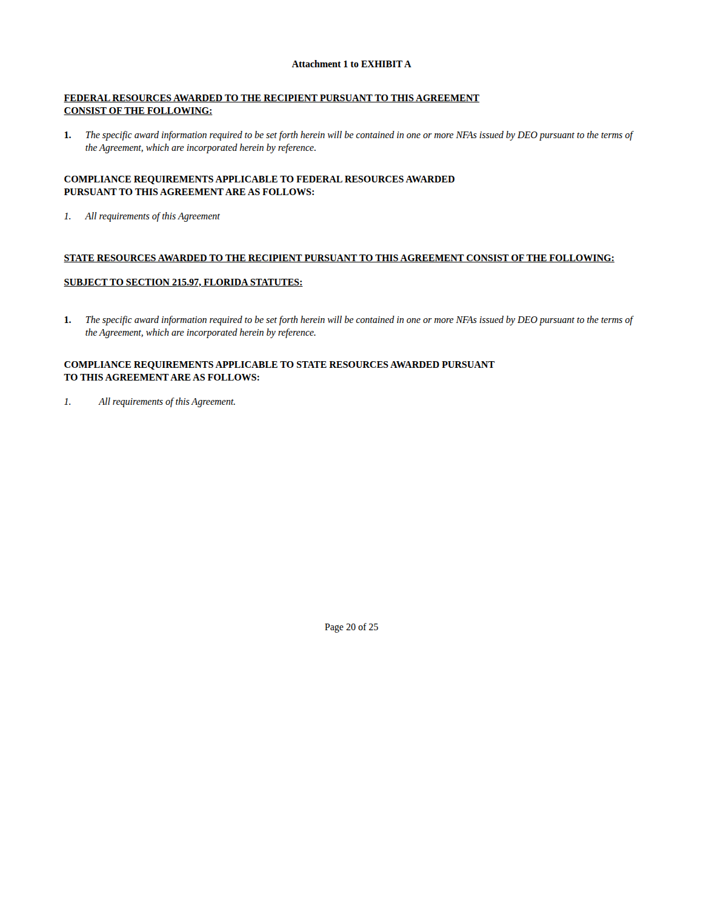Attachment 1 to EXHIBIT A
FEDERAL RESOURCES AWARDED TO THE RECIPIENT PURSUANT TO THIS AGREEMENT
CONSIST OF THE FOLLOWING:
1. The specific award information required to be set forth herein will be contained in one or more NFAs issued by DEO pursuant to the terms of the Agreement, which are incorporated herein by reference.
COMPLIANCE REQUIREMENTS APPLICABLE TO FEDERAL RESOURCES AWARDED
PURSUANT TO THIS AGREEMENT ARE AS FOLLOWS:
1. All requirements of this Agreement
STATE RESOURCES AWARDED TO THE RECIPIENT PURSUANT TO THIS AGREEMENT CONSIST OF THE FOLLOWING:
SUBJECT TO SECTION 215.97, FLORIDA STATUTES:
1. The specific award information required to be set forth herein will be contained in one or more NFAs issued by DEO pursuant to the terms of the Agreement, which are incorporated herein by reference.
COMPLIANCE REQUIREMENTS APPLICABLE TO STATE RESOURCES AWARDED PURSUANT
TO THIS AGREEMENT ARE AS FOLLOWS:
1. All requirements of this Agreement.
Page 20 of 25